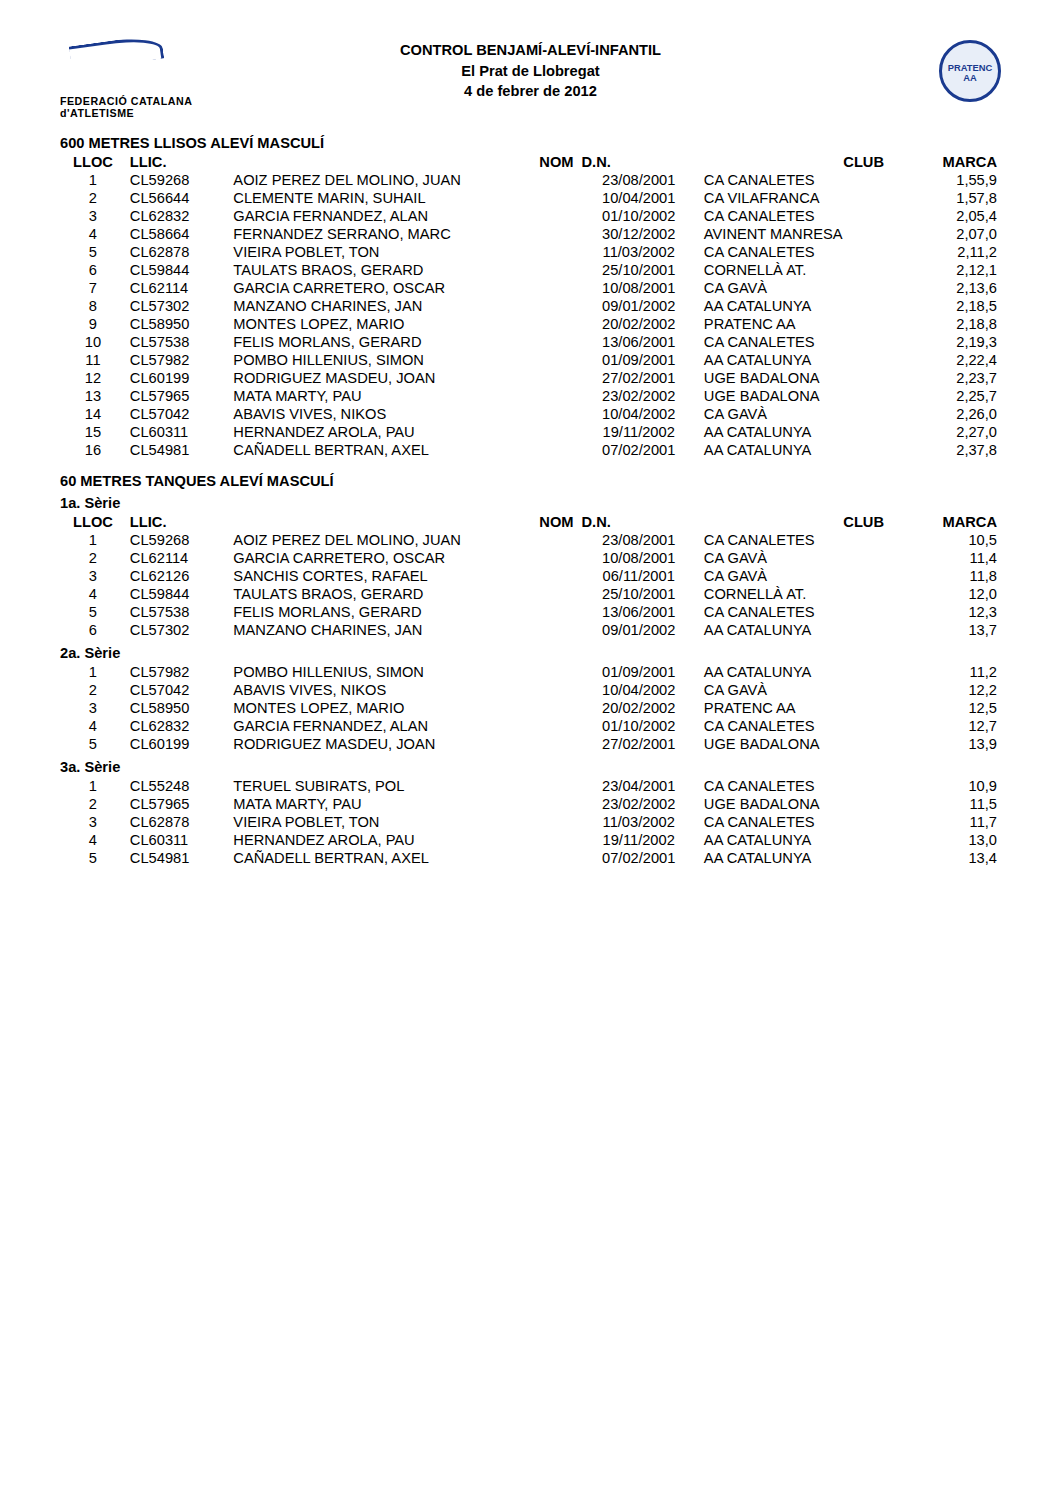FEDERACIÓ CATALANA d'ATLETISME
PRATENC
AA
CONTROL BENJAMÍ-ALEVÍ-INFANTIL
El Prat de Llobregat
4 de febrer de 2012
600 METRES LLISOS ALEVÍ MASCULÍ
| LLOC | LLIC. | NOM | D.N. | CLUB | MARCA |
| --- | --- | --- | --- | --- | --- |
| 1 | CL59268 | AOIZ PEREZ DEL MOLINO, JUAN | 23/08/2001 | CA CANALETES | 1,55,9 |
| 2 | CL56644 | CLEMENTE MARIN, SUHAIL | 10/04/2001 | CA VILAFRANCA | 1,57,8 |
| 3 | CL62832 | GARCIA FERNANDEZ, ALAN | 01/10/2002 | CA CANALETES | 2,05,4 |
| 4 | CL58664 | FERNANDEZ SERRANO, MARC | 30/12/2002 | AVINENT MANRESA | 2,07,0 |
| 5 | CL62878 | VIEIRA POBLET, TON | 11/03/2002 | CA CANALETES | 2,11,2 |
| 6 | CL59844 | TAULATS BRAOS, GERARD | 25/10/2001 | CORNELLÀ AT. | 2,12,1 |
| 7 | CL62114 | GARCIA CARRETERO, OSCAR | 10/08/2001 | CA GAVÀ | 2,13,6 |
| 8 | CL57302 | MANZANO CHARINES, JAN | 09/01/2002 | AA CATALUNYA | 2,18,5 |
| 9 | CL58950 | MONTES LOPEZ, MARIO | 20/02/2002 | PRATENC AA | 2,18,8 |
| 10 | CL57538 | FELIS MORLANS, GERARD | 13/06/2001 | CA CANALETES | 2,19,3 |
| 11 | CL57982 | POMBO HILLENIUS, SIMON | 01/09/2001 | AA CATALUNYA | 2,22,4 |
| 12 | CL60199 | RODRIGUEZ MASDEU, JOAN | 27/02/2001 | UGE BADALONA | 2,23,7 |
| 13 | CL57965 | MATA MARTY, PAU | 23/02/2002 | UGE BADALONA | 2,25,7 |
| 14 | CL57042 | ABAVIS VIVES, NIKOS | 10/04/2002 | CA GAVÀ | 2,26,0 |
| 15 | CL60311 | HERNANDEZ AROLA, PAU | 19/11/2002 | AA CATALUNYA | 2,27,0 |
| 16 | CL54981 | CAÑADELL BERTRAN, AXEL | 07/02/2001 | AA CATALUNYA | 2,37,8 |
60 METRES TANQUES ALEVÍ MASCULÍ
1a. Sèrie
| LLOC | LLIC. | NOM | D.N. | CLUB | MARCA |
| --- | --- | --- | --- | --- | --- |
| 1 | CL59268 | AOIZ PEREZ DEL MOLINO, JUAN | 23/08/2001 | CA CANALETES | 10,5 |
| 2 | CL62114 | GARCIA CARRETERO, OSCAR | 10/08/2001 | CA GAVÀ | 11,4 |
| 3 | CL62126 | SANCHIS CORTES, RAFAEL | 06/11/2001 | CA GAVÀ | 11,8 |
| 4 | CL59844 | TAULATS BRAOS, GERARD | 25/10/2001 | CORNELLÀ AT. | 12,0 |
| 5 | CL57538 | FELIS MORLANS, GERARD | 13/06/2001 | CA CANALETES | 12,3 |
| 6 | CL57302 | MANZANO CHARINES, JAN | 09/01/2002 | AA CATALUNYA | 13,7 |
2a. Sèrie
| 1 | CL57982 | POMBO HILLENIUS, SIMON | 01/09/2001 | AA CATALUNYA | 11,2 |
| 2 | CL57042 | ABAVIS VIVES, NIKOS | 10/04/2002 | CA GAVÀ | 12,2 |
| 3 | CL58950 | MONTES LOPEZ, MARIO | 20/02/2002 | PRATENC AA | 12,5 |
| 4 | CL62832 | GARCIA FERNANDEZ, ALAN | 01/10/2002 | CA CANALETES | 12,7 |
| 5 | CL60199 | RODRIGUEZ MASDEU, JOAN | 27/02/2001 | UGE BADALONA | 13,9 |
3a. Sèrie
| 1 | CL55248 | TERUEL SUBIRATS, POL | 23/04/2001 | CA CANALETES | 10,9 |
| 2 | CL57965 | MATA MARTY, PAU | 23/02/2002 | UGE BADALONA | 11,5 |
| 3 | CL62878 | VIEIRA POBLET, TON | 11/03/2002 | CA CANALETES | 11,7 |
| 4 | CL60311 | HERNANDEZ AROLA, PAU | 19/11/2002 | AA CATALUNYA | 13,0 |
| 5 | CL54981 | CAÑADELL BERTRAN, AXEL | 07/02/2001 | AA CATALUNYA | 13,4 |